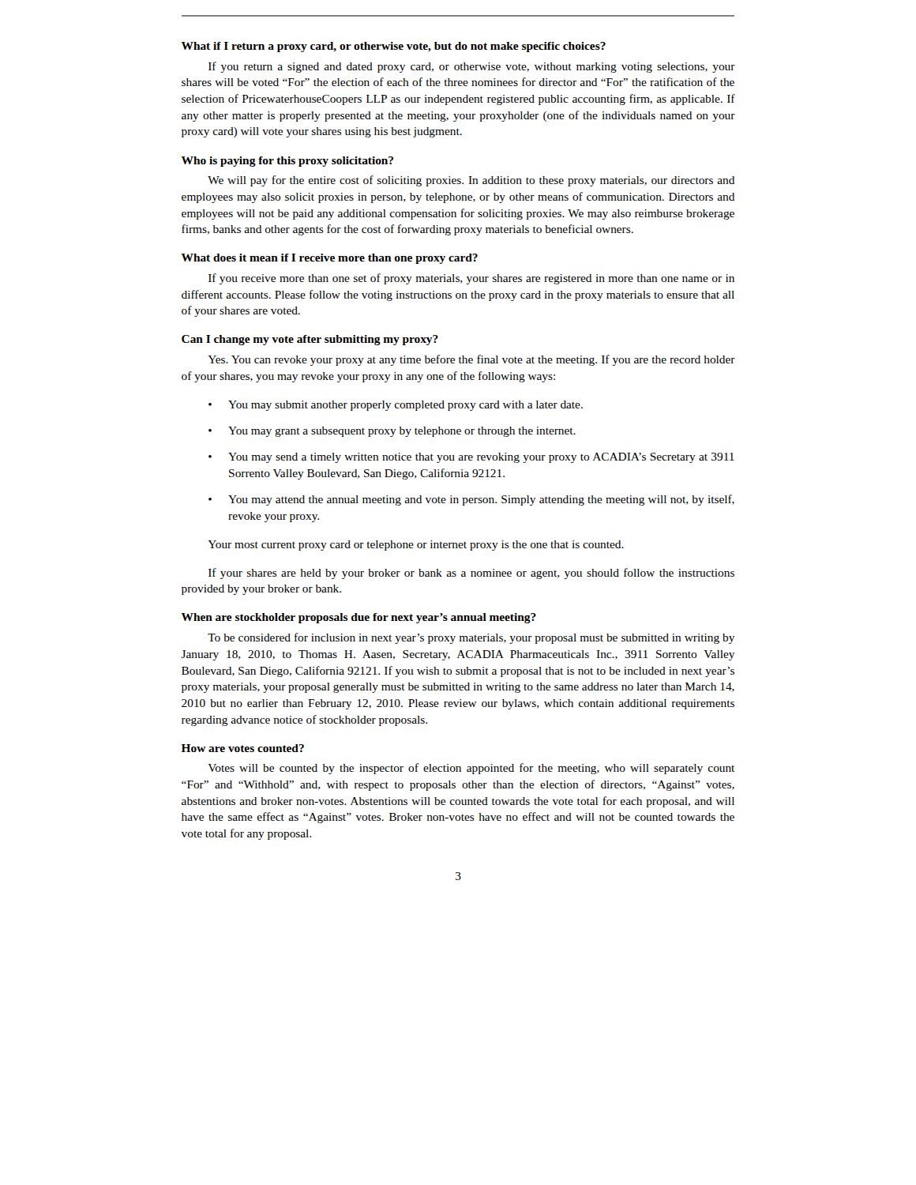What if I return a proxy card, or otherwise vote, but do not make specific choices?
If you return a signed and dated proxy card, or otherwise vote, without marking voting selections, your shares will be voted “For” the election of each of the three nominees for director and “For” the ratification of the selection of PricewaterhouseCoopers LLP as our independent registered public accounting firm, as applicable. If any other matter is properly presented at the meeting, your proxyholder (one of the individuals named on your proxy card) will vote your shares using his best judgment.
Who is paying for this proxy solicitation?
We will pay for the entire cost of soliciting proxies. In addition to these proxy materials, our directors and employees may also solicit proxies in person, by telephone, or by other means of communication. Directors and employees will not be paid any additional compensation for soliciting proxies. We may also reimburse brokerage firms, banks and other agents for the cost of forwarding proxy materials to beneficial owners.
What does it mean if I receive more than one proxy card?
If you receive more than one set of proxy materials, your shares are registered in more than one name or in different accounts. Please follow the voting instructions on the proxy card in the proxy materials to ensure that all of your shares are voted.
Can I change my vote after submitting my proxy?
Yes. You can revoke your proxy at any time before the final vote at the meeting. If you are the record holder of your shares, you may revoke your proxy in any one of the following ways:
You may submit another properly completed proxy card with a later date.
You may grant a subsequent proxy by telephone or through the internet.
You may send a timely written notice that you are revoking your proxy to ACADIA’s Secretary at 3911 Sorrento Valley Boulevard, San Diego, California 92121.
You may attend the annual meeting and vote in person. Simply attending the meeting will not, by itself, revoke your proxy.
Your most current proxy card or telephone or internet proxy is the one that is counted.
If your shares are held by your broker or bank as a nominee or agent, you should follow the instructions provided by your broker or bank.
When are stockholder proposals due for next year’s annual meeting?
To be considered for inclusion in next year’s proxy materials, your proposal must be submitted in writing by January 18, 2010, to Thomas H. Aasen, Secretary, ACADIA Pharmaceuticals Inc., 3911 Sorrento Valley Boulevard, San Diego, California 92121. If you wish to submit a proposal that is not to be included in next year’s proxy materials, your proposal generally must be submitted in writing to the same address no later than March 14, 2010 but no earlier than February 12, 2010. Please review our bylaws, which contain additional requirements regarding advance notice of stockholder proposals.
How are votes counted?
Votes will be counted by the inspector of election appointed for the meeting, who will separately count “For” and “Withhold” and, with respect to proposals other than the election of directors, “Against” votes, abstentions and broker non-votes. Abstentions will be counted towards the vote total for each proposal, and will have the same effect as “Against” votes. Broker non-votes have no effect and will not be counted towards the vote total for any proposal.
3